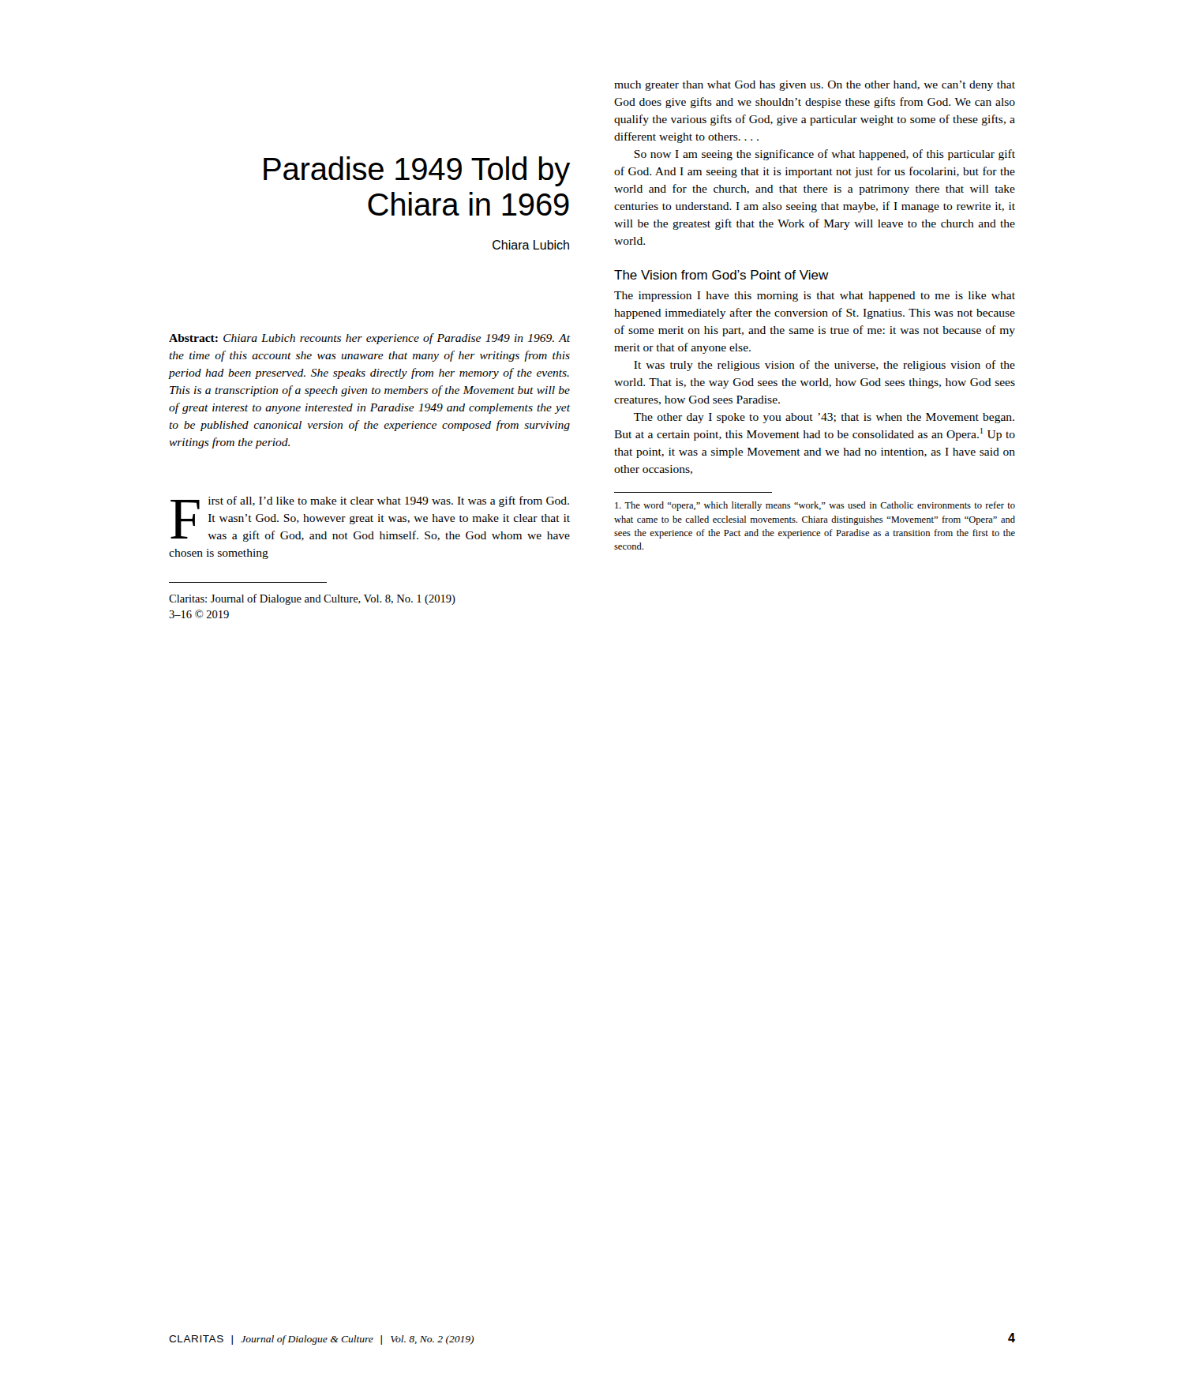Paradise 1949 Told by
Chiara in 1969
Chiara Lubich
Abstract: Chiara Lubich recounts her experience of Paradise 1949 in 1969. At the time of this account she was unaware that many of her writings from this period had been preserved. She speaks directly from her memory of the events. This is a transcription of a speech given to members of the Movement but will be of great interest to anyone interested in Paradise 1949 and complements the yet to be published canonical version of the experience composed from surviving writings from the period.
First of all, I’d like to make it clear what 1949 was. It was a gift from God. It wasn’t God. So, however great it was, we have to make it clear that it was a gift of God, and not God himself. So, the God whom we have chosen is something
Claritas: Journal of Dialogue and Culture, Vol. 8, No. 1 (2019)
3–16 © 2019
much greater than what God has given us. On the other hand, we can’t deny that God does give gifts and we shouldn’t despise these gifts from God. We can also qualify the various gifts of God, give a particular weight to some of these gifts, a different weight to others. . . .
So now I am seeing the significance of what happened, of this particular gift of God. And I am seeing that it is important not just for us focolarini, but for the world and for the church, and that there is a patrimony there that will take centuries to understand. I am also seeing that maybe, if I manage to rewrite it, it will be the greatest gift that the Work of Mary will leave to the church and the world.
The Vision from God’s Point of View
The impression I have this morning is that what happened to me is like what happened immediately after the conversion of St. Ignatius. This was not because of some merit on his part, and the same is true of me: it was not because of my merit or that of anyone else.
It was truly the religious vision of the universe, the religious vision of the world. That is, the way God sees the world, how God sees things, how God sees creatures, how God sees Paradise.
The other day I spoke to you about ’43; that is when the Movement began. But at a certain point, this Movement had to be consolidated as an Opera.1 Up to that point, it was a simple Movement and we had no intention, as I have said on other occasions,
1. The word “opera,” which literally means “work,” was used in Catholic environments to refer to what came to be called ecclesial movements. Chiara distinguishes “Movement” from “Opera” and sees the experience of the Pact and the experience of Paradise as a transition from the first to the second.
CLARITAS | Journal of Dialogue & Culture | Vol. 8, No. 2 (2019)
4